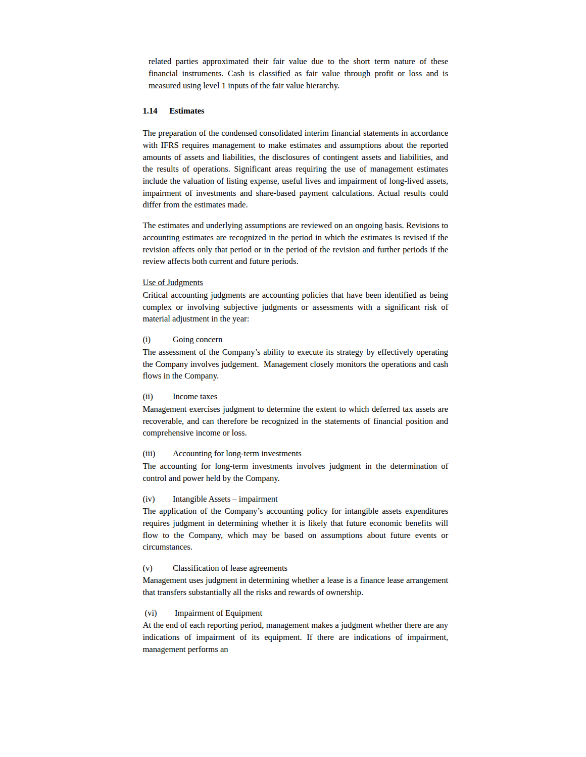related parties approximated their fair value due to the short term nature of these financial instruments. Cash is classified as fair value through profit or loss and is measured using level 1 inputs of the fair value hierarchy.
1.14 Estimates
The preparation of the condensed consolidated interim financial statements in accordance with IFRS requires management to make estimates and assumptions about the reported amounts of assets and liabilities, the disclosures of contingent assets and liabilities, and the results of operations. Significant areas requiring the use of management estimates include the valuation of listing expense, useful lives and impairment of long-lived assets, impairment of investments and share-based payment calculations. Actual results could differ from the estimates made.
The estimates and underlying assumptions are reviewed on an ongoing basis. Revisions to accounting estimates are recognized in the period in which the estimates is revised if the revision affects only that period or in the period of the revision and further periods if the review affects both current and future periods.
Use of Judgments
Critical accounting judgments are accounting policies that have been identified as being complex or involving subjective judgments or assessments with a significant risk of material adjustment in the year:
(i) Going concern
The assessment of the Company’s ability to execute its strategy by effectively operating the Company involves judgement. Management closely monitors the operations and cash flows in the Company.
(ii) Income taxes
Management exercises judgment to determine the extent to which deferred tax assets are recoverable, and can therefore be recognized in the statements of financial position and comprehensive income or loss.
(iii) Accounting for long-term investments
The accounting for long-term investments involves judgment in the determination of control and power held by the Company.
(iv) Intangible Assets – impairment
The application of the Company’s accounting policy for intangible assets expenditures requires judgment in determining whether it is likely that future economic benefits will flow to the Company, which may be based on assumptions about future events or circumstances.
(v) Classification of lease agreements
Management uses judgment in determining whether a lease is a finance lease arrangement that transfers substantially all the risks and rewards of ownership.
(vi) Impairment of Equipment
At the end of each reporting period, management makes a judgment whether there are any indications of impairment of its equipment. If there are indications of impairment, management performs an